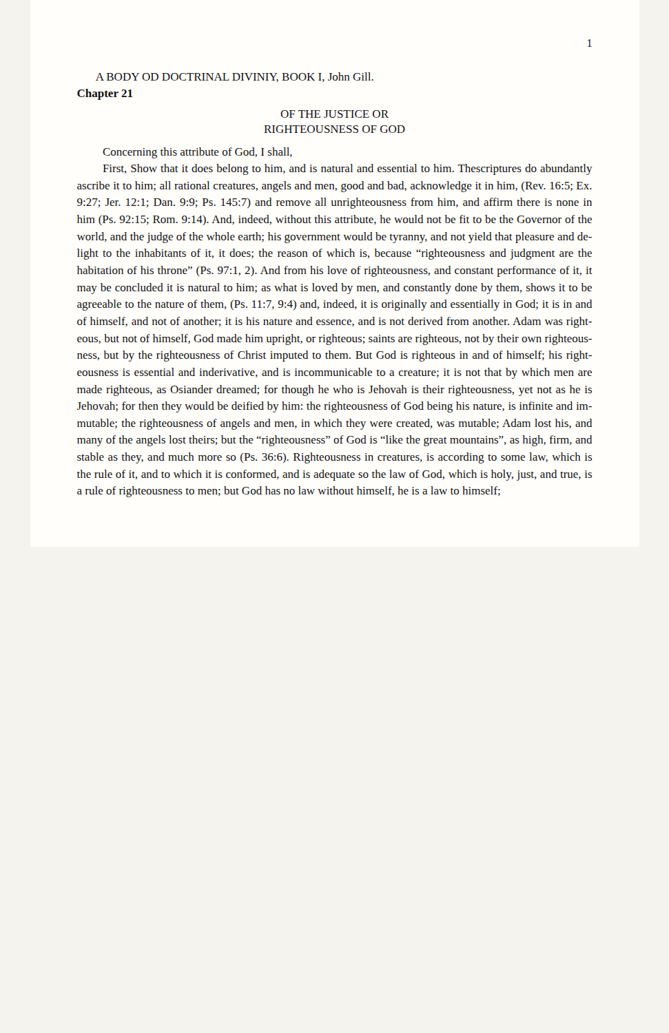1
A BODY OD DOCTRINAL DIVINIY, BOOK I, John Gill.
Chapter 21
OF THE JUSTICE OR
RIGHTEOUSNESS OF GOD
Concerning this attribute of God, I shall,
First, Show that it does belong to him, and is natural and essential to him. Thescriptures do abundantly ascribe it to him; all rational creatures, angels and men, good and bad, acknowledge it in him, (Rev. 16:5; Ex. 9:27; Jer. 12:1; Dan. 9:9; Ps. 145:7) and remove all unrighteousness from him, and affirm there is none in him (Ps. 92:15; Rom. 9:14). And, indeed, without this attribute, he would not be fit to be the Governor of the world, and the judge of the whole earth; his government would be tyranny, and not yield that pleasure and delight to the inhabitants of it, it does; the reason of which is, because “righteousness and judgment are the habitation of his throne” (Ps. 97:1, 2). And from his love of righteousness, and constant performance of it, it may be concluded it is natural to him; as what is loved by men, and constantly done by them, shows it to be agreeable to the nature of them, (Ps. 11:7, 9:4) and, indeed, it is originally and essentially in God; it is in and of himself, and not of another; it is his nature and essence, and is not derived from another. Adam was righteous, but not of himself, God made him upright, or righteous; saints are righteous, not by their own righteousness, but by the righteousness of Christ imputed to them. But God is righteous in and of himself; his righteousness is essential and inderivative, and is incommunicable to a creature; it is not that by which men are made righteous, as Osiander dreamed; for though he who is Jehovah is their righteousness, yet not as he is Jehovah; for then they would be deified by him: the righteousness of God being his nature, is infinite and immutable; the righteousness of angels and men, in which they were created, was mutable; Adam lost his, and many of the angels lost theirs; but the “righteousness” of God is “like the great mountains”, as high, firm, and stable as they, and much more so (Ps. 36:6). Righteousness in creatures, is according to some law, which is the rule of it, and to which it is conformed, and is adequate so the law of God, which is holy, just, and true, is a rule of righteousness to men; but God has no law without himself, he is a law to himself;